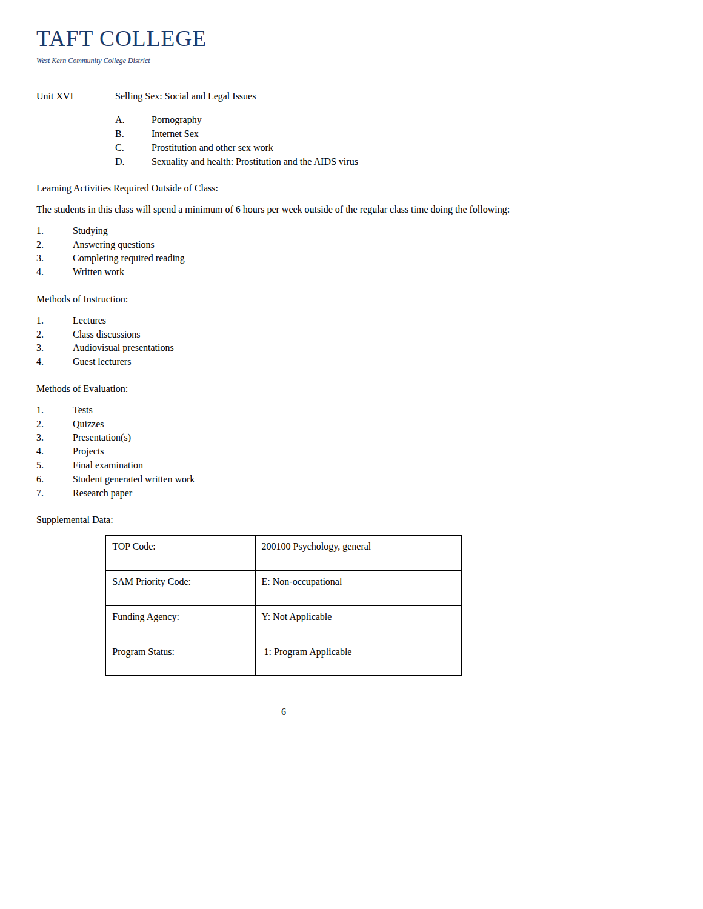TAFT COLLEGE
West Kern Community College District
Unit XVI
Selling Sex: Social and Legal Issues
A. Pornography
B. Internet Sex
C. Prostitution and other sex work
D. Sexuality and health: Prostitution and the AIDS virus
Learning Activities Required Outside of Class:
The students in this class will spend a minimum of 6 hours per week outside of the regular class time doing the following:
1. Studying
2. Answering questions
3. Completing required reading
4. Written work
Methods of Instruction:
1. Lectures
2. Class discussions
3. Audiovisual presentations
4. Guest lecturers
Methods of Evaluation:
1. Tests
2. Quizzes
3. Presentation(s)
4. Projects
5. Final examination
6. Student generated written work
7. Research paper
Supplemental Data:
| TOP Code: | 200100 Psychology, general |
| SAM Priority Code: | E: Non-occupational |
| Funding Agency: | Y: Not Applicable |
| Program Status: | 1: Program Applicable |
6